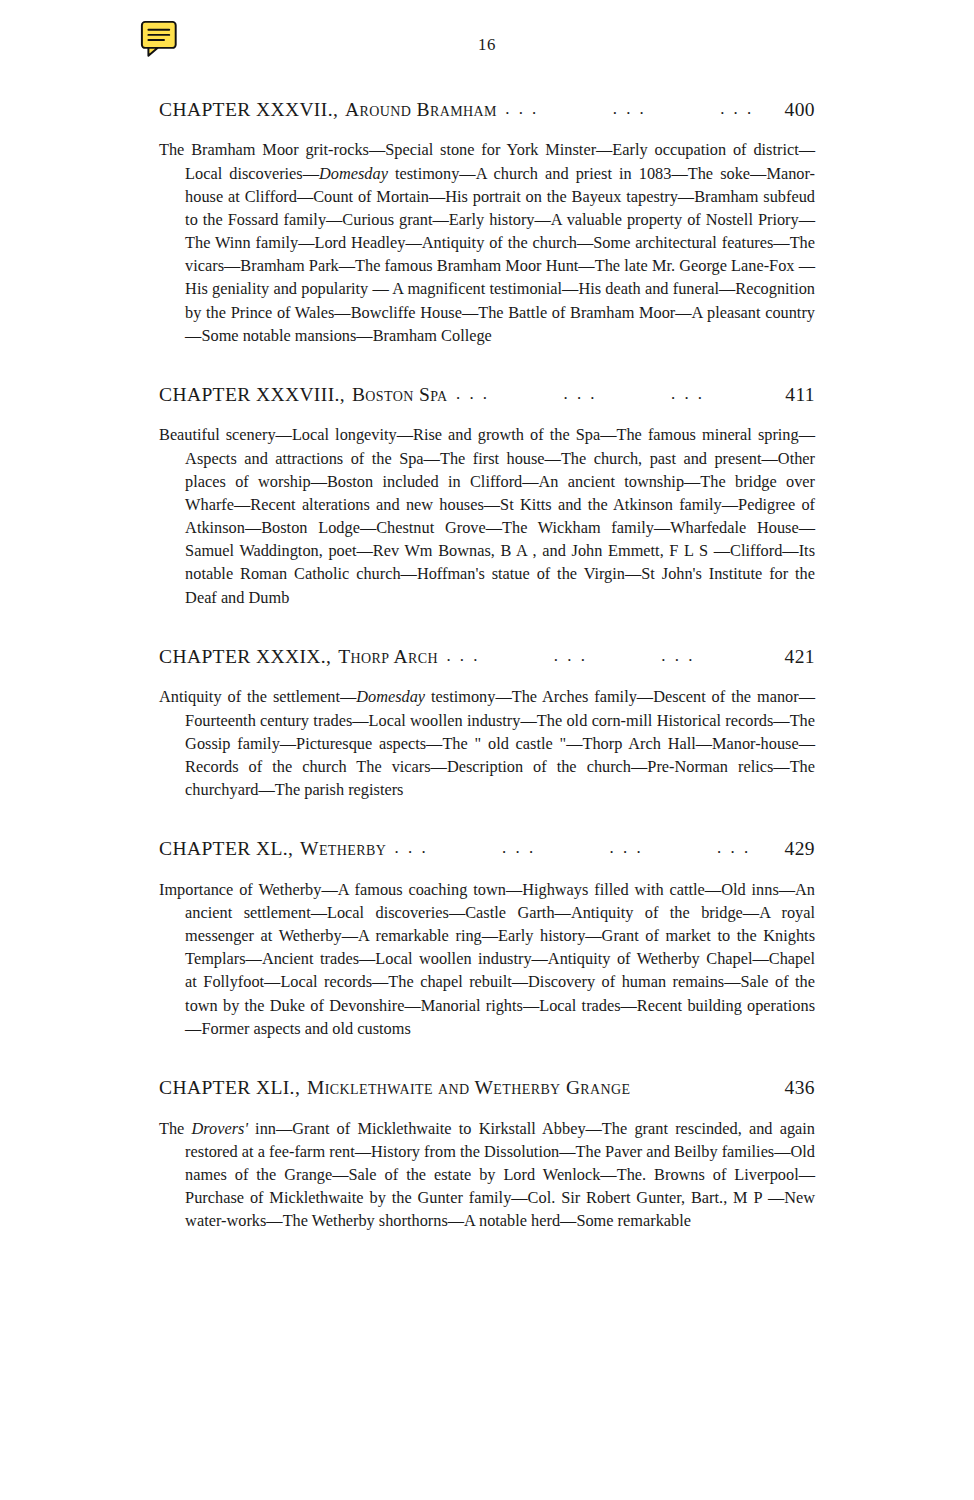16
CHAPTER XXXVII., Around Bramham ... ... ... 400
The Bramham Moor grit-rocks—Special stone for York Minster—Early occupation of district—Local discoveries—Domesday testimony—A church and priest in 1083—The soke—Manor-house at Clifford—Count of Mortain—His portrait on the Bayeux tapestry—Bramham subfeud to the Fossard family—Curious grant—Early history—A valuable property of Nostell Priory—The Winn family—Lord Headley—Antiquity of the church—Some architectural features—The vicars—Bramham Park—The famous Bramham Moor Hunt—The late Mr. George Lane-Fox — His geniality and popularity — A magnificent testimonial—His death and funeral—Recognition by the Prince of Wales—Bowcliffe House—The Battle of Bramham Moor—A pleasant country—Some notable mansions—Bramham College
CHAPTER XXXVIII., Boston Spa ... ... ... ... 411
Beautiful scenery—Local longevity—Rise and growth of the Spa—The famous mineral spring—Aspects and attractions of the Spa—The first house—The church, past and present—Other places of worship—Boston included in Clifford—An ancient township—The bridge over Wharfe—Recent alterations and new houses—St Kitts and the Atkinson family—Pedigree of Atkinson—Boston Lodge—Chestnut Grove—The Wickham family—Wharfedale House—Samuel Waddington, poet—Rev Wm Bownas, B A , and John Emmett, F L S —Clifford—Its notable Roman Catholic church—Hoffman's statue of the Virgin—St John's Institute for the Deaf and Dumb
CHAPTER XXXIX., Thorp Arch ... ... ... ... 421
Antiquity of the settlement—Domesday testimony—The Arches family—Descent of the manor—Fourteenth century trades—Local woollen industry—The old corn-mill Historical records—The Gossip family—Picturesque aspects—The " old castle "—Thorp Arch Hall—Manor-house—Records of the church The vicars—Description of the church—Pre-Norman relics—The churchyard—The parish registers
CHAPTER XL., Wetherby ... ... ... ... .. 429
Importance of Wetherby—A famous coaching town—Highways filled with cattle—Old inns—An ancient settlement—Local discoveries—Castle Garth—Antiquity of the bridge—A royal messenger at Wetherby—A remarkable ring—Early history—Grant of market to the Knights Templars—Ancient trades—Local woollen industry—Antiquity of Wetherby Chapel—Chapel at Follyfoot—Local records—The chapel rebuilt—Discovery of human remains—Sale of the town by the Duke of Devonshire—Manorial rights—Local trades—Recent building operations—Former aspects and old customs
CHAPTER XLI., Micklethwaite and Wetherby Grange 436
The Drovers' inn—Grant of Micklethwaite to Kirkstall Abbey—The grant rescinded, and again restored at a fee-farm rent—History from the Dissolution—The Paver and Beilby families—Old names of the Grange—Sale of the estate by Lord Wenlock—The. Browns of Liverpool—Purchase of Micklethwaite by the Gunter family—Col. Sir Robert Gunter, Bart., M P —New water-works—The Wetherby shorthorns—A notable herd—Some remarkable